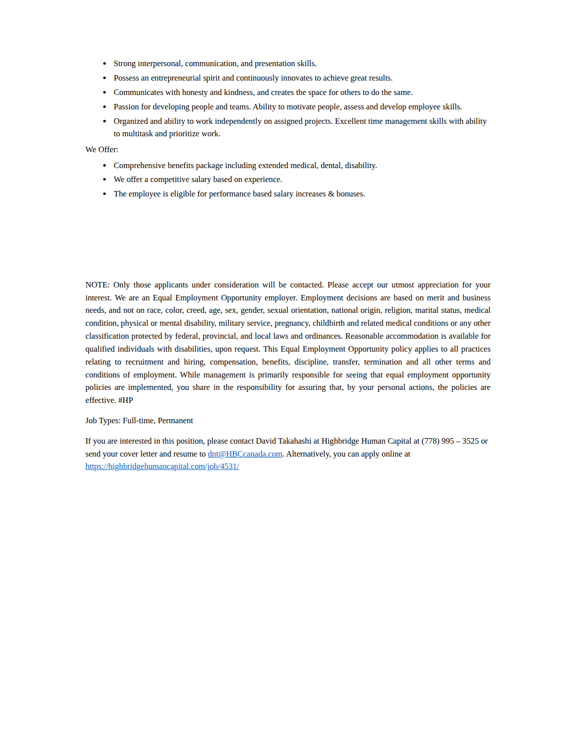Strong interpersonal, communication, and presentation skills.
Possess an entrepreneurial spirit and continuously innovates to achieve great results.
Communicates with honesty and kindness, and creates the space for others to do the same.
Passion for developing people and teams. Ability to motivate people, assess and develop employee skills.
Organized and ability to work independently on assigned projects. Excellent time management skills with ability to multitask and prioritize work.
We Offer:
Comprehensive benefits package including extended medical, dental, disability.
We offer a competitive salary based on experience.
The employee is eligible for performance based salary increases & bonuses.
NOTE: Only those applicants under consideration will be contacted. Please accept our utmost appreciation for your interest. We are an Equal Employment Opportunity employer. Employment decisions are based on merit and business needs, and not on race, color, creed, age, sex, gender, sexual orientation, national origin, religion, marital status, medical condition, physical or mental disability, military service, pregnancy, childbirth and related medical conditions or any other classification protected by federal, provincial, and local laws and ordinances. Reasonable accommodation is available for qualified individuals with disabilities, upon request. This Equal Employment Opportunity policy applies to all practices relating to recruitment and hiring, compensation, benefits, discipline, transfer, termination and all other terms and conditions of employment. While management is primarily responsible for seeing that equal employment opportunity policies are implemented, you share in the responsibility for assuring that, by your personal actions, the policies are effective. #HP
Job Types: Full-time, Permanent
If you are interested in this position, please contact David Takahashi at Highbridge Human Capital at (778) 995 – 3525 or send your cover letter and resume to dnt@HBCcanada.com. Alternatively, you can apply online at https://highbridgehumancapital.com/job/4531/